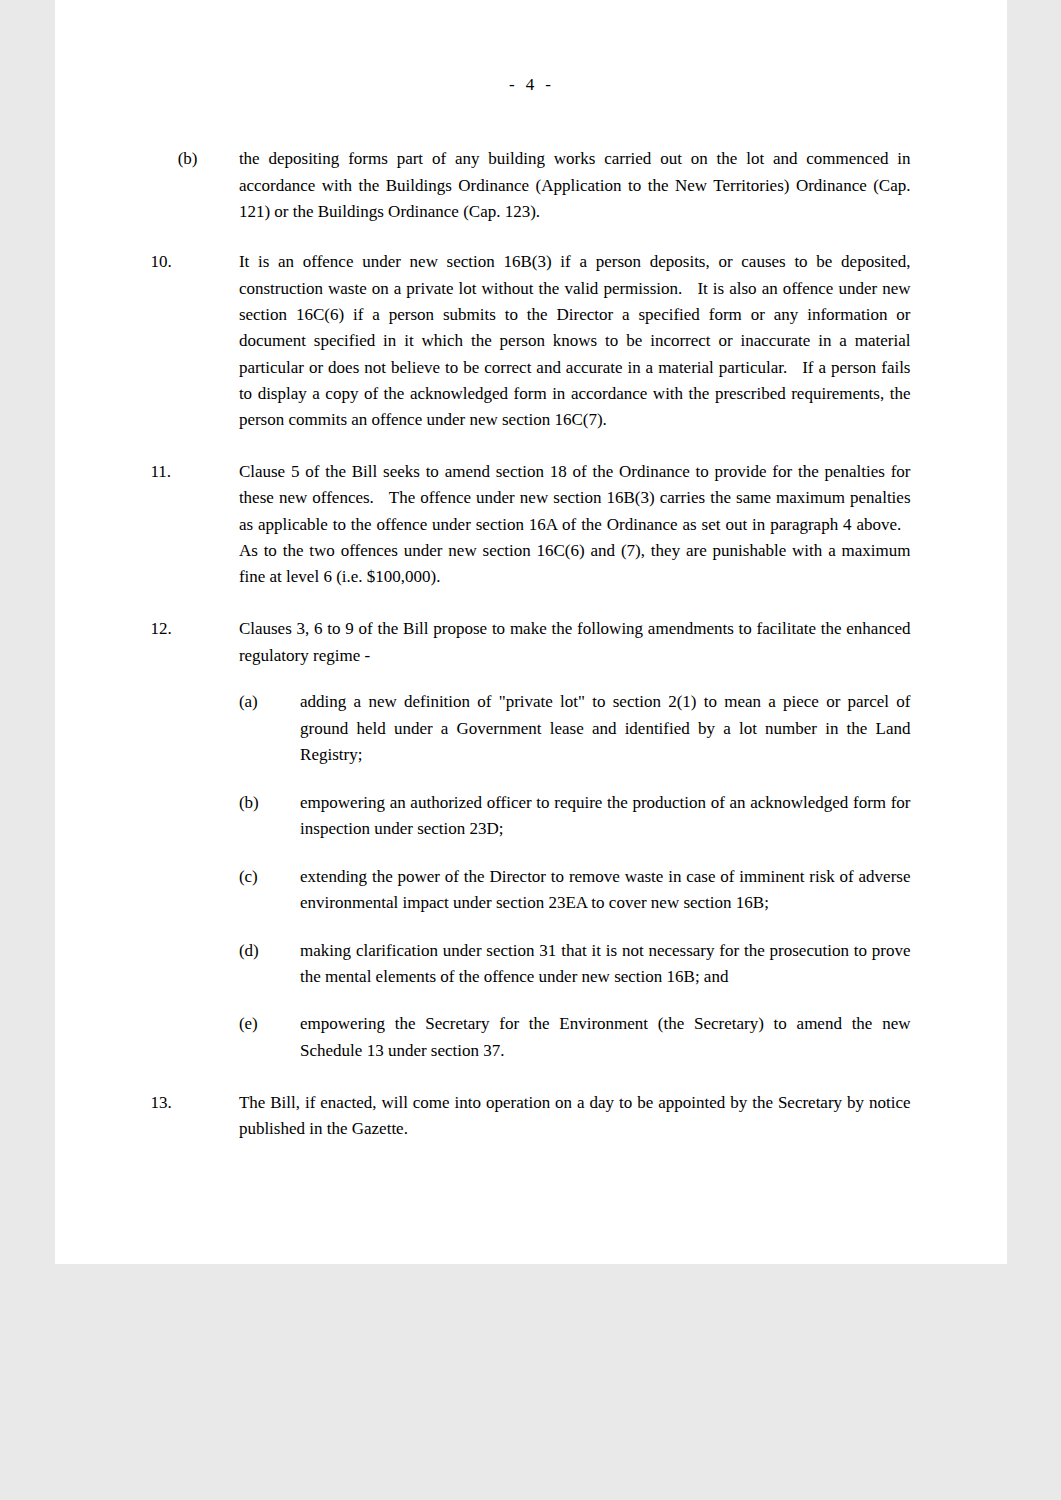- 4 -
(b) the depositing forms part of any building works carried out on the lot and commenced in accordance with the Buildings Ordinance (Application to the New Territories) Ordinance (Cap. 121) or the Buildings Ordinance (Cap. 123).
10.
It is an offence under new section 16B(3) if a person deposits, or causes to be deposited, construction waste on a private lot without the valid permission. It is also an offence under new section 16C(6) if a person submits to the Director a specified form or any information or document specified in it which the person knows to be incorrect or inaccurate in a material particular or does not believe to be correct and accurate in a material particular. If a person fails to display a copy of the acknowledged form in accordance with the prescribed requirements, the person commits an offence under new section 16C(7).
11.
Clause 5 of the Bill seeks to amend section 18 of the Ordinance to provide for the penalties for these new offences. The offence under new section 16B(3) carries the same maximum penalties as applicable to the offence under section 16A of the Ordinance as set out in paragraph 4 above. As to the two offences under new section 16C(6) and (7), they are punishable with a maximum fine at level 6 (i.e. $100,000).
12.
Clauses 3, 6 to 9 of the Bill propose to make the following amendments to facilitate the enhanced regulatory regime -
(a) adding a new definition of "private lot" to section 2(1) to mean a piece or parcel of ground held under a Government lease and identified by a lot number in the Land Registry;
(b) empowering an authorized officer to require the production of an acknowledged form for inspection under section 23D;
(c) extending the power of the Director to remove waste in case of imminent risk of adverse environmental impact under section 23EA to cover new section 16B;
(d) making clarification under section 31 that it is not necessary for the prosecution to prove the mental elements of the offence under new section 16B; and
(e) empowering the Secretary for the Environment (the Secretary) to amend the new Schedule 13 under section 37.
13.
The Bill, if enacted, will come into operation on a day to be appointed by the Secretary by notice published in the Gazette.